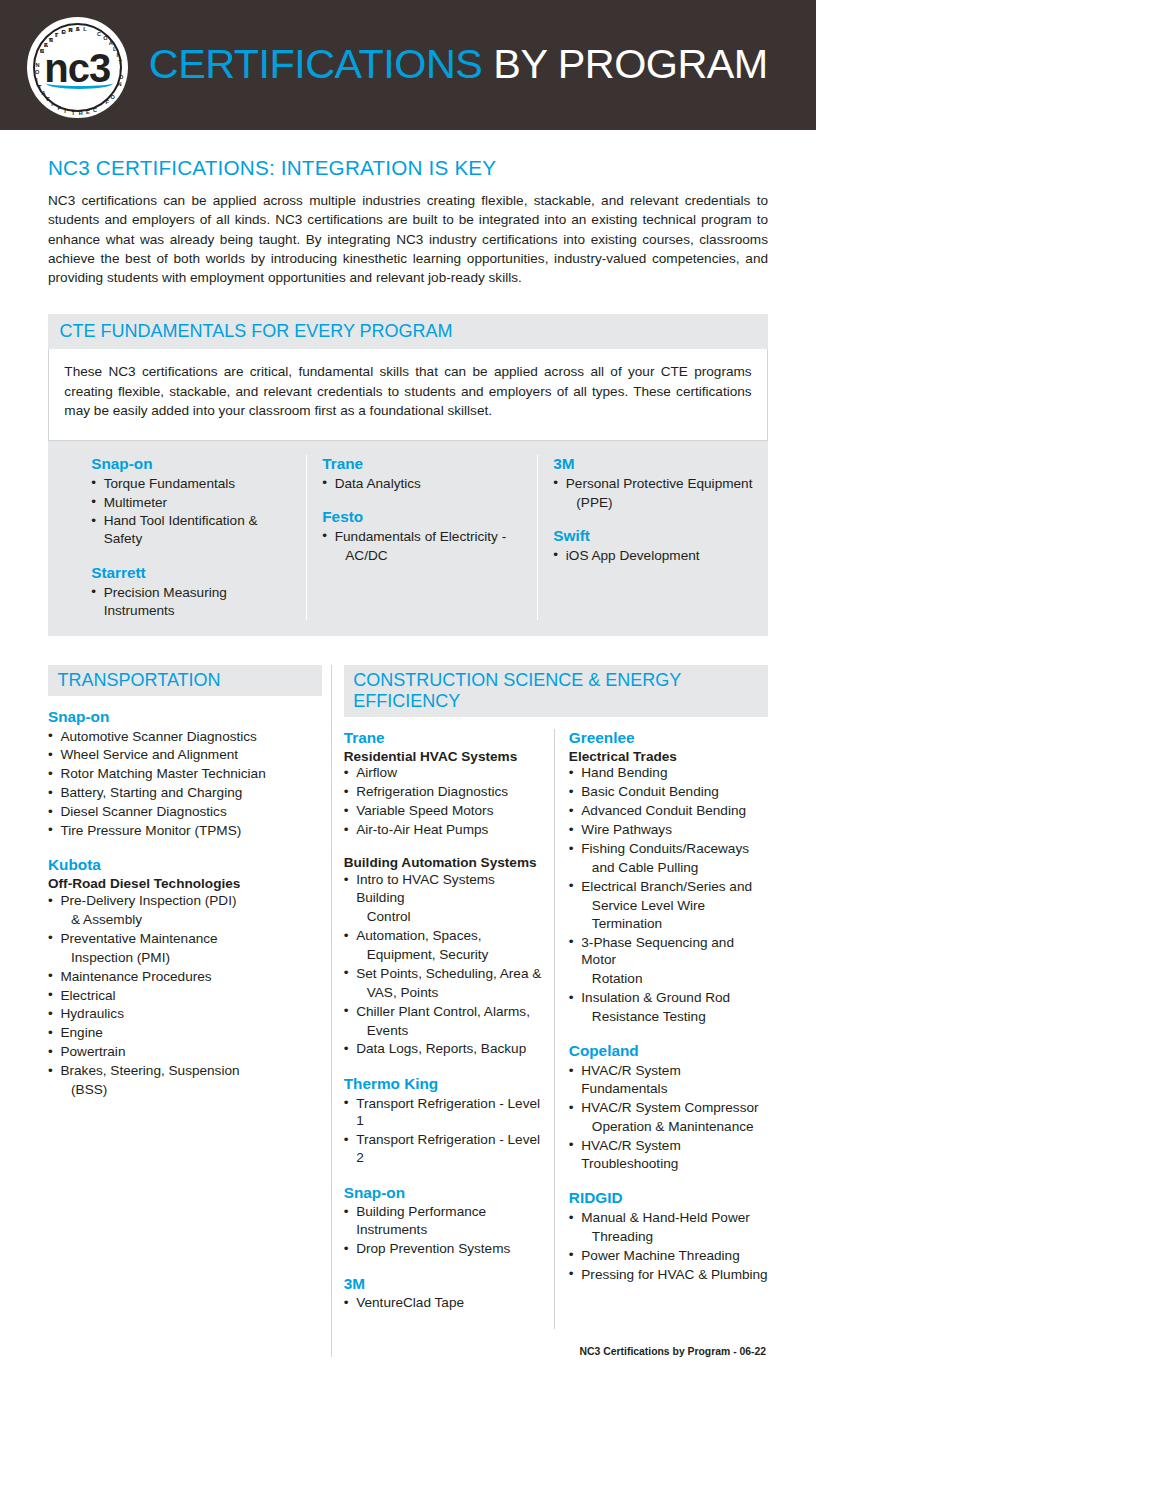N A T I O N A L C O A L I T I O N O F C E R T I F I C A T I O N C E N T E R S
nc3
CERTIFICATIONS BY PROGRAM
NC3 CERTIFICATIONS: INTEGRATION IS KEY
NC3 certifications can be applied across multiple industries creating flexible, stackable, and relevant credentials to students and employers of all kinds. NC3 certifications are built to be integrated into an existing technical program to enhance what was already being taught. By integrating NC3 industry certifications into existing courses, classrooms achieve the best of both worlds by introducing kinesthetic learning opportunities, industry-valued competencies, and providing students with employment opportunities and relevant job-ready skills.
CTE FUNDAMENTALS FOR EVERY PROGRAM
These NC3 certifications are critical, fundamental skills that can be applied across all of your CTE programs creating flexible, stackable, and relevant credentials to students and employers of all types. These certifications may be easily added into your classroom first as a foundational skillset.
Snap-on
Torque Fundamentals
Multimeter
Hand Tool Identification & Safety
Starrett
Precision Measuring Instruments
Trane
Data Analytics
Festo
Fundamentals of Electricity -
AC/DC
3M
Personal Protective Equipment
(PPE)
Swift
iOS App Development
TRANSPORTATION
Snap-on
Automotive Scanner Diagnostics
Wheel Service and Alignment
Rotor Matching Master Technician
Battery, Starting and Charging
Diesel Scanner Diagnostics
Tire Pressure Monitor (TPMS)
Kubota
Off-Road Diesel Technologies
Pre-Delivery Inspection (PDI)
& Assembly
Preventative Maintenance
Inspection (PMI)
Maintenance Procedures
Electrical
Hydraulics
Engine
Powertrain
Brakes, Steering, Suspension
(BSS)
CONSTRUCTION SCIENCE & ENERGY EFFICIENCY
Trane
Residential HVAC Systems
Airflow
Refrigeration Diagnostics
Variable Speed Motors
Air-to-Air Heat Pumps
Building Automation Systems
Intro to HVAC Systems Building
Control
Automation, Spaces,
Equipment, Security
Set Points, Scheduling, Area &
VAS, Points
Chiller Plant Control, Alarms,
Events
Data Logs, Reports, Backup
Thermo King
Transport Refrigeration - Level 1
Transport Refrigeration - Level 2
Snap-on
Building Performance Instruments
Drop Prevention Systems
3M
VentureClad Tape
Greenlee
Electrical Trades
Hand Bending
Basic Conduit Bending
Advanced Conduit Bending
Wire Pathways
Fishing Conduits/Raceways
and Cable Pulling
Electrical Branch/Series and
Service Level Wire Termination
3-Phase Sequencing and Motor
Rotation
Insulation & Ground Rod
Resistance Testing
Copeland
HVAC/R System Fundamentals
HVAC/R System Compressor
Operation & Manintenance
HVAC/R System Troubleshooting
RIDGID
Manual & Hand-Held Power
Threading
Power Machine Threading
Pressing for HVAC & Plumbing
NC3 Certifications by Program - 06-22